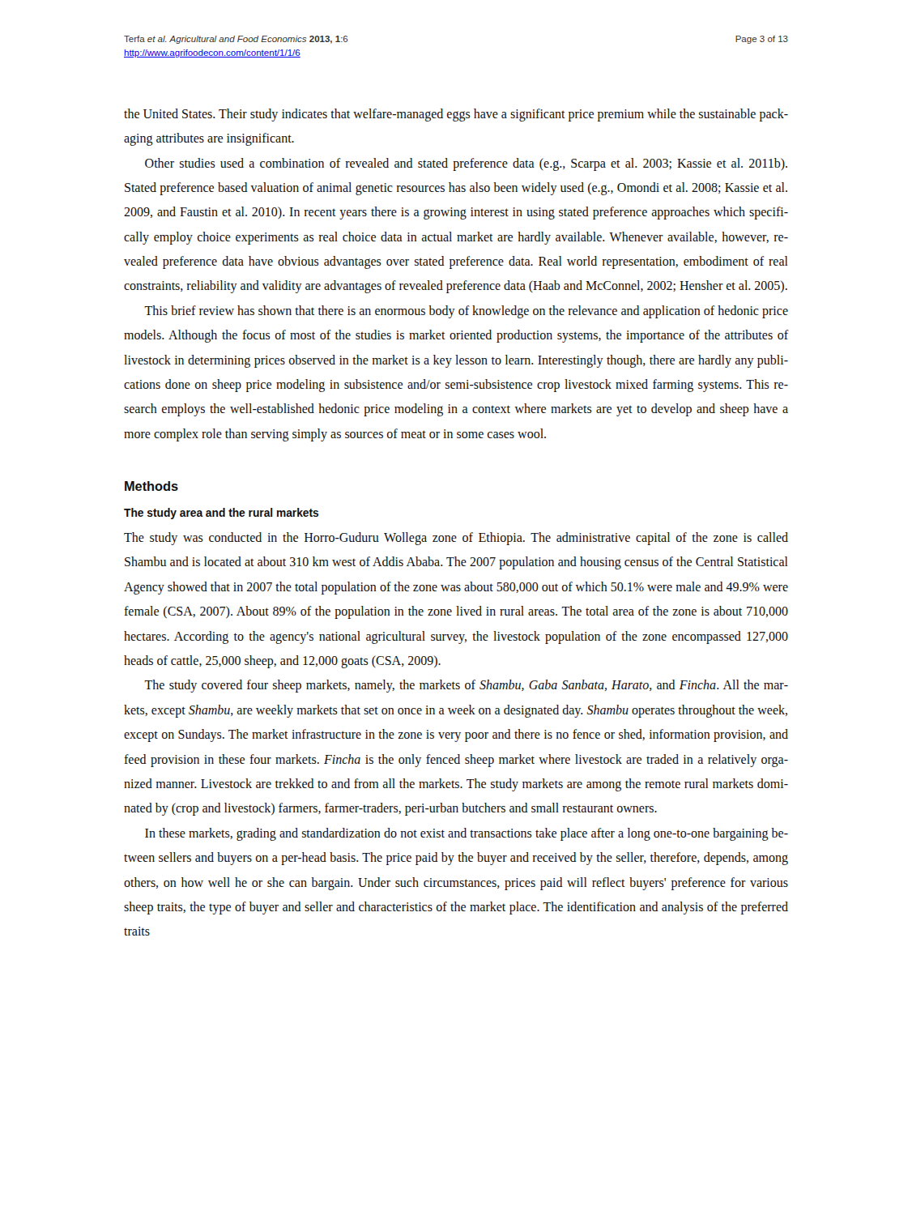Terfa et al. Agricultural and Food Economics 2013, 1:6
http://www.agrifoodecon.com/content/1/1/6
Page 3 of 13
the United States. Their study indicates that welfare-managed eggs have a significant price premium while the sustainable packaging attributes are insignificant.
Other studies used a combination of revealed and stated preference data (e.g., Scarpa et al. 2003; Kassie et al. 2011b). Stated preference based valuation of animal genetic resources has also been widely used (e.g., Omondi et al. 2008; Kassie et al. 2009, and Faustin et al. 2010). In recent years there is a growing interest in using stated preference approaches which specifically employ choice experiments as real choice data in actual market are hardly available. Whenever available, however, revealed preference data have obvious advantages over stated preference data. Real world representation, embodiment of real constraints, reliability and validity are advantages of revealed preference data (Haab and McConnel, 2002; Hensher et al. 2005).
This brief review has shown that there is an enormous body of knowledge on the relevance and application of hedonic price models. Although the focus of most of the studies is market oriented production systems, the importance of the attributes of livestock in determining prices observed in the market is a key lesson to learn. Interestingly though, there are hardly any publications done on sheep price modeling in subsistence and/or semi-subsistence crop livestock mixed farming systems. This research employs the well-established hedonic price modeling in a context where markets are yet to develop and sheep have a more complex role than serving simply as sources of meat or in some cases wool.
Methods
The study area and the rural markets
The study was conducted in the Horro-Guduru Wollega zone of Ethiopia. The administrative capital of the zone is called Shambu and is located at about 310 km west of Addis Ababa. The 2007 population and housing census of the Central Statistical Agency showed that in 2007 the total population of the zone was about 580,000 out of which 50.1% were male and 49.9% were female (CSA, 2007). About 89% of the population in the zone lived in rural areas. The total area of the zone is about 710,000 hectares. According to the agency's national agricultural survey, the livestock population of the zone encompassed 127,000 heads of cattle, 25,000 sheep, and 12,000 goats (CSA, 2009).
The study covered four sheep markets, namely, the markets of Shambu, Gaba Sanbata, Harato, and Fincha. All the markets, except Shambu, are weekly markets that set on once in a week on a designated day. Shambu operates throughout the week, except on Sundays. The market infrastructure in the zone is very poor and there is no fence or shed, information provision, and feed provision in these four markets. Fincha is the only fenced sheep market where livestock are traded in a relatively organized manner. Livestock are trekked to and from all the markets. The study markets are among the remote rural markets dominated by (crop and livestock) farmers, farmer-traders, peri-urban butchers and small restaurant owners.
In these markets, grading and standardization do not exist and transactions take place after a long one-to-one bargaining between sellers and buyers on a per-head basis. The price paid by the buyer and received by the seller, therefore, depends, among others, on how well he or she can bargain. Under such circumstances, prices paid will reflect buyers' preference for various sheep traits, the type of buyer and seller and characteristics of the market place. The identification and analysis of the preferred traits